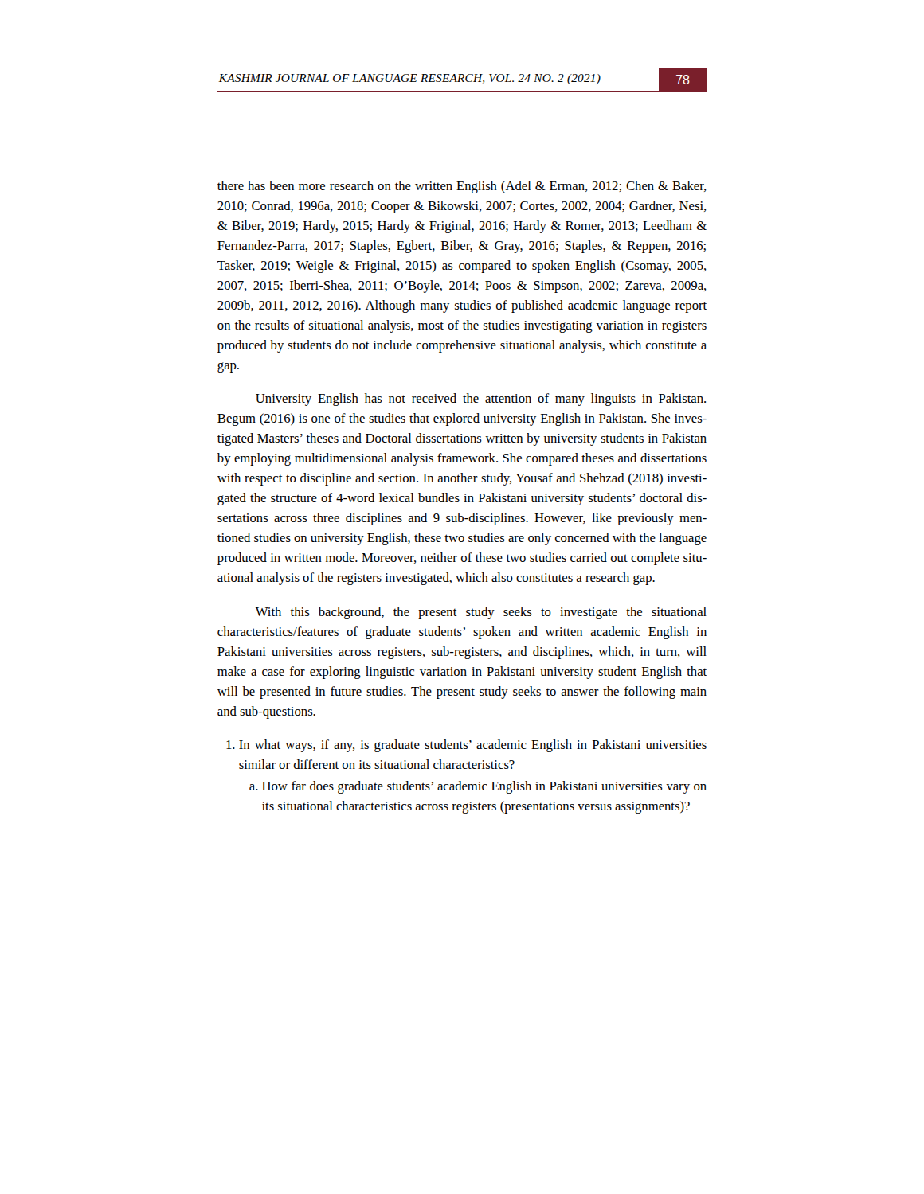KASHMIR JOURNAL OF LANGUAGE RESEARCH, VOL. 24 NO. 2 (2021)
78
there has been more research on the written English (Adel & Erman, 2012; Chen & Baker, 2010; Conrad, 1996a, 2018; Cooper & Bikowski, 2007; Cortes, 2002, 2004; Gardner, Nesi, & Biber, 2019; Hardy, 2015; Hardy & Friginal, 2016; Hardy & Romer, 2013; Leedham & Fernandez-Parra, 2017; Staples, Egbert, Biber, & Gray, 2016; Staples, & Reppen, 2016; Tasker, 2019; Weigle & Friginal, 2015) as compared to spoken English (Csomay, 2005, 2007, 2015; Iberri-Shea, 2011; O’Boyle, 2014; Poos & Simpson, 2002; Zareva, 2009a, 2009b, 2011, 2012, 2016). Although many studies of published academic language report on the results of situational analysis, most of the studies investigating variation in registers produced by students do not include comprehensive situational analysis, which constitute a gap.
University English has not received the attention of many linguists in Pakistan. Begum (2016) is one of the studies that explored university English in Pakistan. She investigated Masters’ theses and Doctoral dissertations written by university students in Pakistan by employing multidimensional analysis framework. She compared theses and dissertations with respect to discipline and section. In another study, Yousaf and Shehzad (2018) investigated the structure of 4-word lexical bundles in Pakistani university students’ doctoral dissertations across three disciplines and 9 sub-disciplines. However, like previously mentioned studies on university English, these two studies are only concerned with the language produced in written mode. Moreover, neither of these two studies carried out complete situational analysis of the registers investigated, which also constitutes a research gap.
With this background, the present study seeks to investigate the situational characteristics/features of graduate students’ spoken and written academic English in Pakistani universities across registers, sub-registers, and disciplines, which, in turn, will make a case for exploring linguistic variation in Pakistani university student English that will be presented in future studies. The present study seeks to answer the following main and sub-questions.
In what ways, if any, is graduate students’ academic English in Pakistani universities similar or different on its situational characteristics?
How far does graduate students’ academic English in Pakistani universities vary on its situational characteristics across registers (presentations versus assignments)?